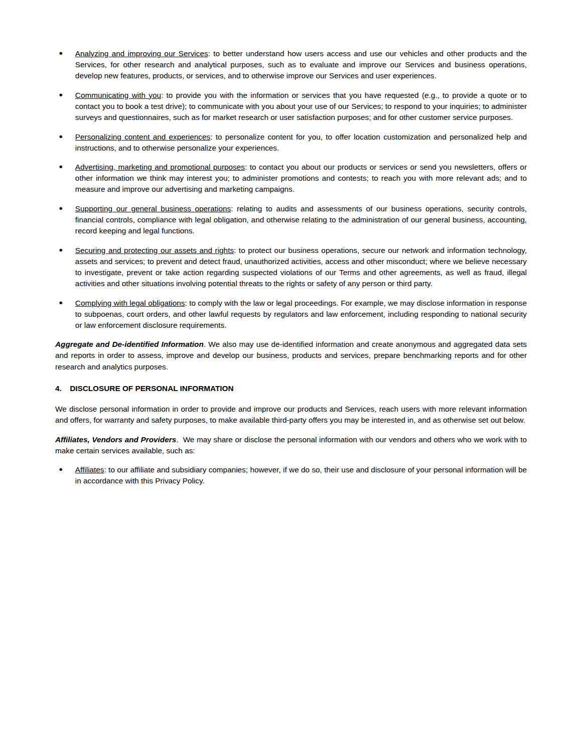Analyzing and improving our Services: to better understand how users access and use our vehicles and other products and the Services, for other research and analytical purposes, such as to evaluate and improve our Services and business operations, develop new features, products, or services, and to otherwise improve our Services and user experiences.
Communicating with you: to provide you with the information or services that you have requested (e.g., to provide a quote or to contact you to book a test drive); to communicate with you about your use of our Services; to respond to your inquiries; to administer surveys and questionnaires, such as for market research or user satisfaction purposes; and for other customer service purposes.
Personalizing content and experiences: to personalize content for you, to offer location customization and personalized help and instructions, and to otherwise personalize your experiences.
Advertising, marketing and promotional purposes: to contact you about our products or services or send you newsletters, offers or other information we think may interest you; to administer promotions and contests; to reach you with more relevant ads; and to measure and improve our advertising and marketing campaigns.
Supporting our general business operations: relating to audits and assessments of our business operations, security controls, financial controls, compliance with legal obligation, and otherwise relating to the administration of our general business, accounting, record keeping and legal functions.
Securing and protecting our assets and rights: to protect our business operations, secure our network and information technology, assets and services; to prevent and detect fraud, unauthorized activities, access and other misconduct; where we believe necessary to investigate, prevent or take action regarding suspected violations of our Terms and other agreements, as well as fraud, illegal activities and other situations involving potential threats to the rights or safety of any person or third party.
Complying with legal obligations: to comply with the law or legal proceedings. For example, we may disclose information in response to subpoenas, court orders, and other lawful requests by regulators and law enforcement, including responding to national security or law enforcement disclosure requirements.
Aggregate and De-identified Information. We also may use de-identified information and create anonymous and aggregated data sets and reports in order to assess, improve and develop our business, products and services, prepare benchmarking reports and for other research and analytics purposes.
4. DISCLOSURE OF PERSONAL INFORMATION
We disclose personal information in order to provide and improve our products and Services, reach users with more relevant information and offers, for warranty and safety purposes, to make available third-party offers you may be interested in, and as otherwise set out below.
Affiliates, Vendors and Providers. We may share or disclose the personal information with our vendors and others who we work with to make certain services available, such as:
Affiliates: to our affiliate and subsidiary companies; however, if we do so, their use and disclosure of your personal information will be in accordance with this Privacy Policy.